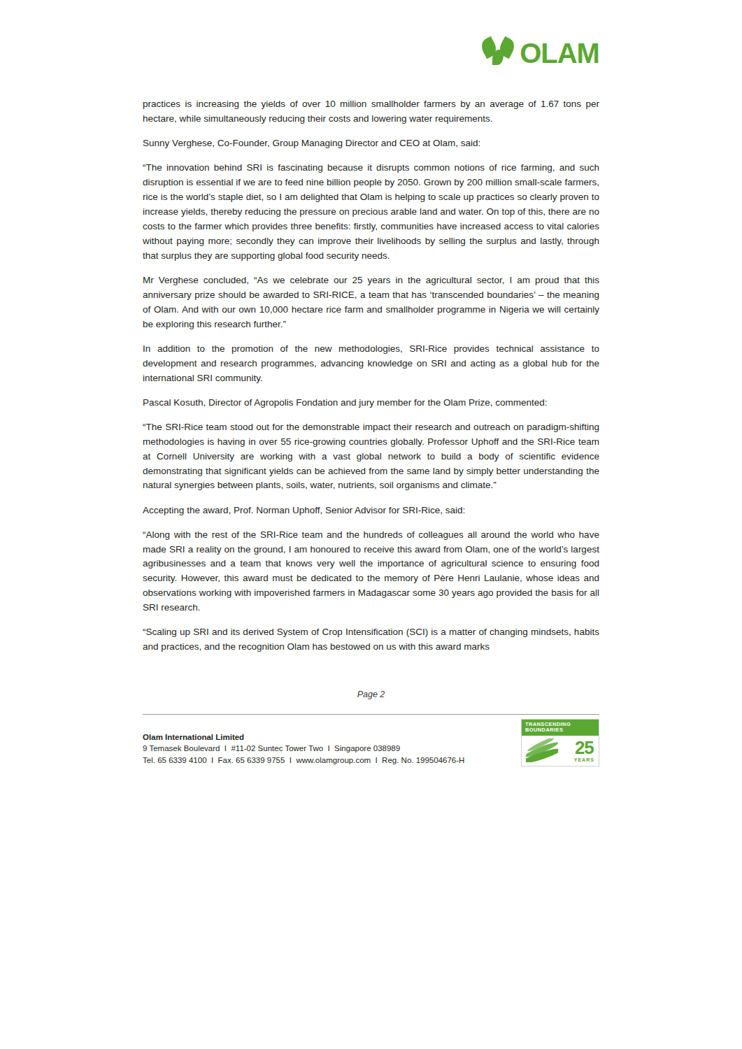OLAM
practices is increasing the yields of over 10 million smallholder farmers by an average of 1.67 tons per hectare, while simultaneously reducing their costs and lowering water requirements.
Sunny Verghese, Co-Founder, Group Managing Director and CEO at Olam, said:
“The innovation behind SRI is fascinating because it disrupts common notions of rice farming, and such disruption is essential if we are to feed nine billion people by 2050. Grown by 200 million small-scale farmers, rice is the world’s staple diet, so I am delighted that Olam is helping to scale up practices so clearly proven to increase yields, thereby reducing the pressure on precious arable land and water. On top of this, there are no costs to the farmer which provides three benefits: firstly, communities have increased access to vital calories without paying more; secondly they can improve their livelihoods by selling the surplus and lastly, through that surplus they are supporting global food security needs.
Mr Verghese concluded, “As we celebrate our 25 years in the agricultural sector, I am proud that this anniversary prize should be awarded to SRI-RICE, a team that has ‘transcended boundaries’ – the meaning of Olam. And with our own 10,000 hectare rice farm and smallholder programme in Nigeria we will certainly be exploring this research further.”
In addition to the promotion of the new methodologies, SRI-Rice provides technical assistance to development and research programmes, advancing knowledge on SRI and acting as a global hub for the international SRI community.
Pascal Kosuth, Director of Agropolis Fondation and jury member for the Olam Prize, commented:
“The SRI-Rice team stood out for the demonstrable impact their research and outreach on paradigm-shifting methodologies is having in over 55 rice-growing countries globally. Professor Uphoff and the SRI-Rice team at Cornell University are working with a vast global network to build a body of scientific evidence demonstrating that significant yields can be achieved from the same land by simply better understanding the natural synergies between plants, soils, water, nutrients, soil organisms and climate.”
Accepting the award, Prof. Norman Uphoff, Senior Advisor for SRI-Rice, said:
“Along with the rest of the SRI-Rice team and the hundreds of colleagues all around the world who have made SRI a reality on the ground, I am honoured to receive this award from Olam, one of the world’s largest agribusinesses and a team that knows very well the importance of agricultural science to ensuring food security. However, this award must be dedicated to the memory of Père Henri Laulanie, whose ideas and observations working with impoverished farmers in Madagascar some 30 years ago provided the basis for all SRI research.
“Scaling up SRI and its derived System of Crop Intensification (SCI) is a matter of changing mindsets, habits and practices, and the recognition Olam has bestowed on us with this award marks
Page 2
Olam International Limited
9 Temasek Boulevard I #11-02 Suntec Tower Two I Singapore 038989
Tel. 65 6339 4100 I Fax. 65 6339 9755 I www.olamgroup.com I Reg. No. 199504676-H
Transcending
Boundaries
25
YEARS